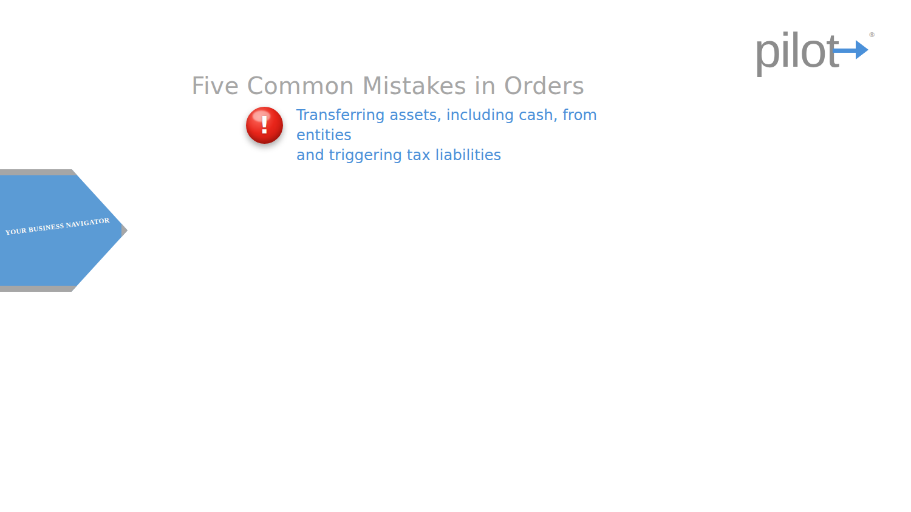YOUR BUSINESS NAVIGATOR
pilot ®
Five Common Mistakes in Orders
!
Transferring assets, including cash, from entities
and triggering tax liabilities